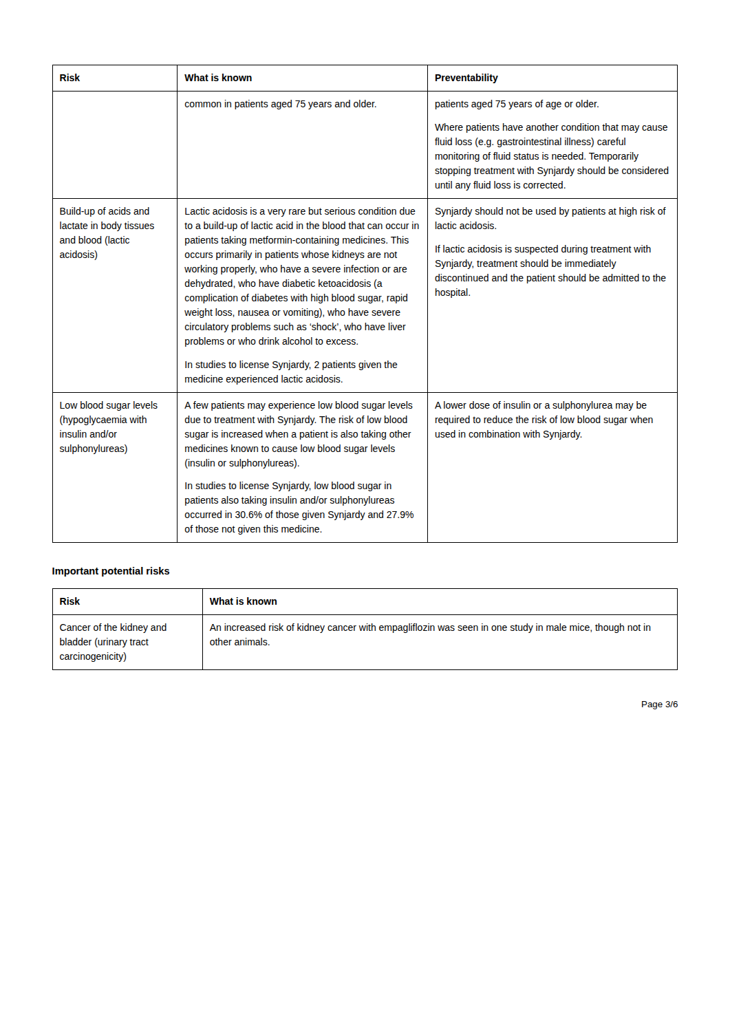| Risk | What is known | Preventability |
| --- | --- | --- |
| | common in patients aged 75 years and older. | patients aged 75 years of age or older. Where patients have another condition that may cause fluid loss (e.g. gastrointestinal illness) careful monitoring of fluid status is needed. Temporarily stopping treatment with Synjardy should be considered until any fluid loss is corrected. |
| Build-up of acids and lactate in body tissues and blood (lactic acidosis) | Lactic acidosis is a very rare but serious condition due to a build-up of lactic acid in the blood that can occur in patients taking metformin-containing medicines. This occurs primarily in patients whose kidneys are not working properly, who have a severe infection or are dehydrated, who have diabetic ketoacidosis (a complication of diabetes with high blood sugar, rapid weight loss, nausea or vomiting), who have severe circulatory problems such as ‘shock’, who have liver problems or who drink alcohol to excess. In studies to license Synjardy, 2 patients given the medicine experienced lactic acidosis. | Synjardy should not be used by patients at high risk of lactic acidosis. If lactic acidosis is suspected during treatment with Synjardy, treatment should be immediately discontinued and the patient should be admitted to the hospital. |
| Low blood sugar levels (hypoglycaemia with insulin and/or sulphonylureas) | A few patients may experience low blood sugar levels due to treatment with Synjardy. The risk of low blood sugar is increased when a patient is also taking other medicines known to cause low blood sugar levels (insulin or sulphonylureas). In studies to license Synjardy, low blood sugar in patients also taking insulin and/or sulphonylureas occurred in 30.6% of those given Synjardy and 27.9% of those not given this medicine. | A lower dose of insulin or a sulphonylurea may be required to reduce the risk of low blood sugar when used in combination with Synjardy. |
Important potential risks
| Risk | What is known |
| --- | --- |
| Cancer of the kidney and bladder (urinary tract carcinogenicity) | An increased risk of kidney cancer with empagliflozin was seen in one study in male mice, though not in other animals. |
Page 3/6